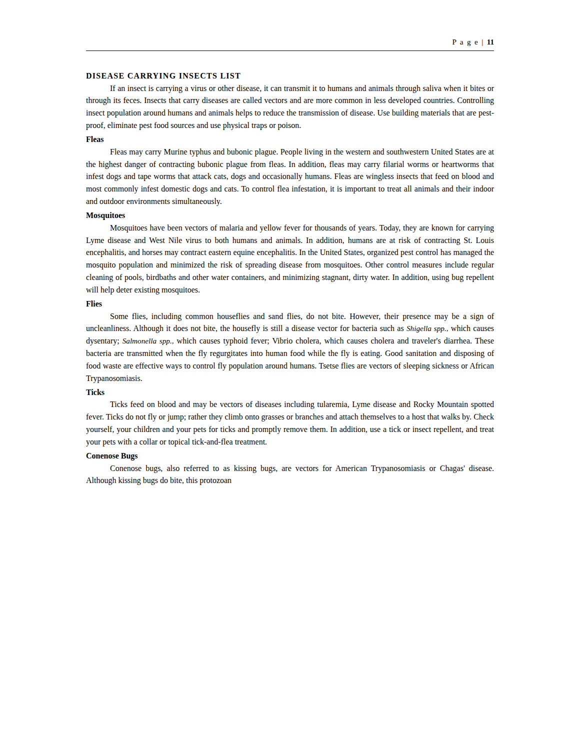P a g e | 11
DISEASE CARRYING INSECTS LIST
If an insect is carrying a virus or other disease, it can transmit it to humans and animals through saliva when it bites or through its feces. Insects that carry diseases are called vectors and are more common in less developed countries. Controlling insect population around humans and animals helps to reduce the transmission of disease. Use building materials that are pest-proof, eliminate pest food sources and use physical traps or poison.
Fleas
Fleas may carry Murine typhus and bubonic plague. People living in the western and southwestern United States are at the highest danger of contracting bubonic plague from fleas. In addition, fleas may carry filarial worms or heartworms that infest dogs and tape worms that attack cats, dogs and occasionally humans. Fleas are wingless insects that feed on blood and most commonly infest domestic dogs and cats. To control flea infestation, it is important to treat all animals and their indoor and outdoor environments simultaneously.
Mosquitoes
Mosquitoes have been vectors of malaria and yellow fever for thousands of years. Today, they are known for carrying Lyme disease and West Nile virus to both humans and animals. In addition, humans are at risk of contracting St. Louis encephalitis, and horses may contract eastern equine encephalitis. In the United States, organized pest control has managed the mosquito population and minimized the risk of spreading disease from mosquitoes. Other control measures include regular cleaning of pools, birdbaths and other water containers, and minimizing stagnant, dirty water. In addition, using bug repellent will help deter existing mosquitoes.
Flies
Some flies, including common houseflies and sand flies, do not bite. However, their presence may be a sign of uncleanliness. Although it does not bite, the housefly is still a disease vector for bacteria such as Shigella spp., which causes dysentary; Salmonella spp., which causes typhoid fever; Vibrio cholera, which causes cholera and traveler's diarrhea. These bacteria are transmitted when the fly regurgitates into human food while the fly is eating. Good sanitation and disposing of food waste are effective ways to control fly population around humans. Tsetse flies are vectors of sleeping sickness or African Trypanosomiasis.
Ticks
Ticks feed on blood and may be vectors of diseases including tularemia, Lyme disease and Rocky Mountain spotted fever. Ticks do not fly or jump; rather they climb onto grasses or branches and attach themselves to a host that walks by. Check yourself, your children and your pets for ticks and promptly remove them. In addition, use a tick or insect repellent, and treat your pets with a collar or topical tick-and-flea treatment.
Conenose Bugs
Conenose bugs, also referred to as kissing bugs, are vectors for American Trypanosomiasis or Chagas' disease. Although kissing bugs do bite, this protozoan